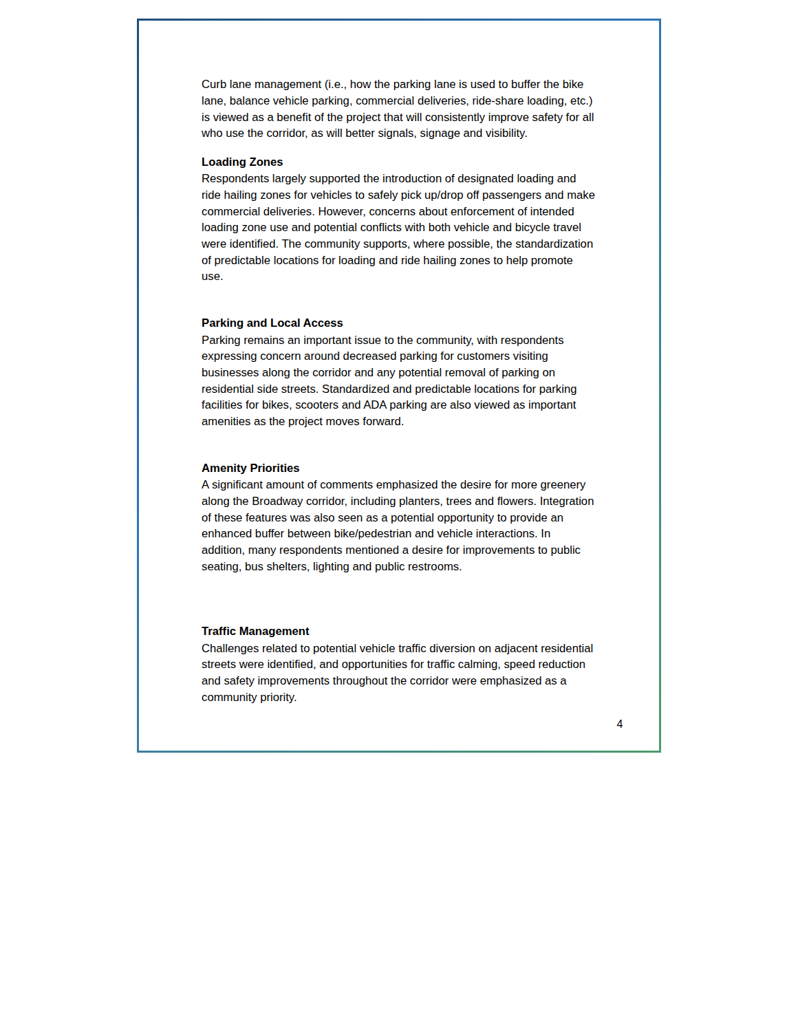Curb lane management (i.e., how the parking lane is used to buffer the bike lane, balance vehicle parking, commercial deliveries, ride-share loading, etc.) is viewed as a benefit of the project that will consistently improve safety for all who use the corridor, as will better signals, signage and visibility.
Loading Zones
Respondents largely supported the introduction of designated loading and ride hailing zones for vehicles to safely pick up/drop off passengers and make commercial deliveries. However, concerns about enforcement of intended loading zone use and potential conflicts with both vehicle and bicycle travel were identified. The community supports, where possible, the standardization of predictable locations for loading and ride hailing zones to help promote use.
Parking and Local Access
Parking remains an important issue to the community, with respondents expressing concern around decreased parking for customers visiting businesses along the corridor and any potential removal of parking on residential side streets. Standardized and predictable locations for parking facilities for bikes, scooters and ADA parking are also viewed as important amenities as the project moves forward.
Amenity Priorities
A significant amount of comments emphasized the desire for more greenery along the Broadway corridor, including planters, trees and flowers. Integration of these features was also seen as a potential opportunity to provide an enhanced buffer between bike/pedestrian and vehicle interactions. In addition, many respondents mentioned a desire for improvements to public seating, bus shelters, lighting and public restrooms.
Traffic Management
Challenges related to potential vehicle traffic diversion on adjacent residential streets were identified, and opportunities for traffic calming, speed reduction and safety improvements throughout the corridor were emphasized as a community priority.
4